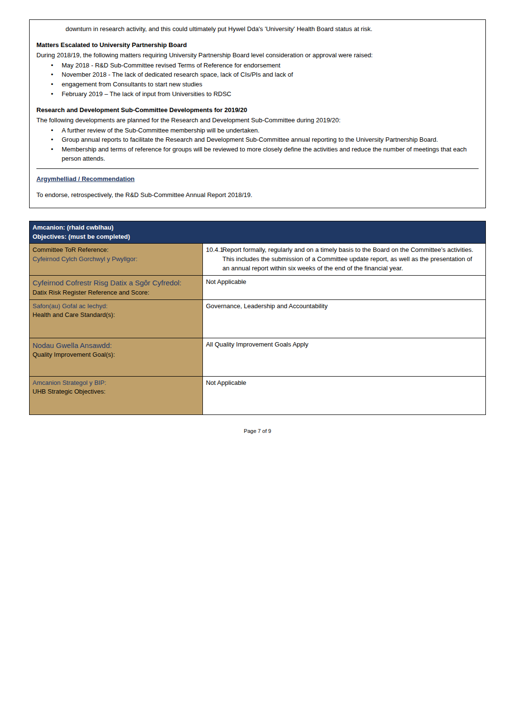downturn in research activity, and this could ultimately put Hywel Dda's 'University' Health Board status at risk.
Matters Escalated to University Partnership Board
During 2018/19, the following matters requiring University Partnership Board level consideration or approval were raised:
May 2018 - R&D Sub-Committee revised Terms of Reference for endorsement
November 2018 - The lack of dedicated research space, lack of CIs/PIs and lack of
engagement from Consultants to start new studies
February 2019 – The lack of input from Universities to RDSC
Research and Development Sub-Committee Developments for 2019/20
The following developments are planned for the Research and Development Sub-Committee during 2019/20:
A further review of the Sub-Committee membership will be undertaken.
Group annual reports to facilitate the Research and Development Sub-Committee annual reporting to the University Partnership Board.
Membership and terms of reference for groups will be reviewed to more closely define the activities and reduce the number of meetings that each person attends.
Argymhelliad / Recommendation
To endorse, retrospectively, the R&D Sub-Committee Annual Report 2018/19.
| Amcanion: (rhaid cwblhau) Objectives: (must be completed) |
| --- |
| Committee ToR Reference: Cyfeirnod Cylch Gorchwyl y Pwyllgor: | 10.4.1 Report formally, regularly and on a timely basis to the Board on the Committee’s activities. This includes the submission of a Committee update report, as well as the presentation of an annual report within six weeks of the end of the financial year. |
| Cyfeirnod Cofrestr Risg Datix a Sgôr Cyfredol: Datix Risk Register Reference and Score: | Not Applicable |
| Safon(au) Gofal ac Iechyd: Health and Care Standard(s): | Governance, Leadership and Accountability |
| Nodau Gwella Ansawdd: Quality Improvement Goal(s): | All Quality Improvement Goals Apply |
| Amcanion Strategol y BIP: UHB Strategic Objectives: | Not Applicable |
Page 7 of 9